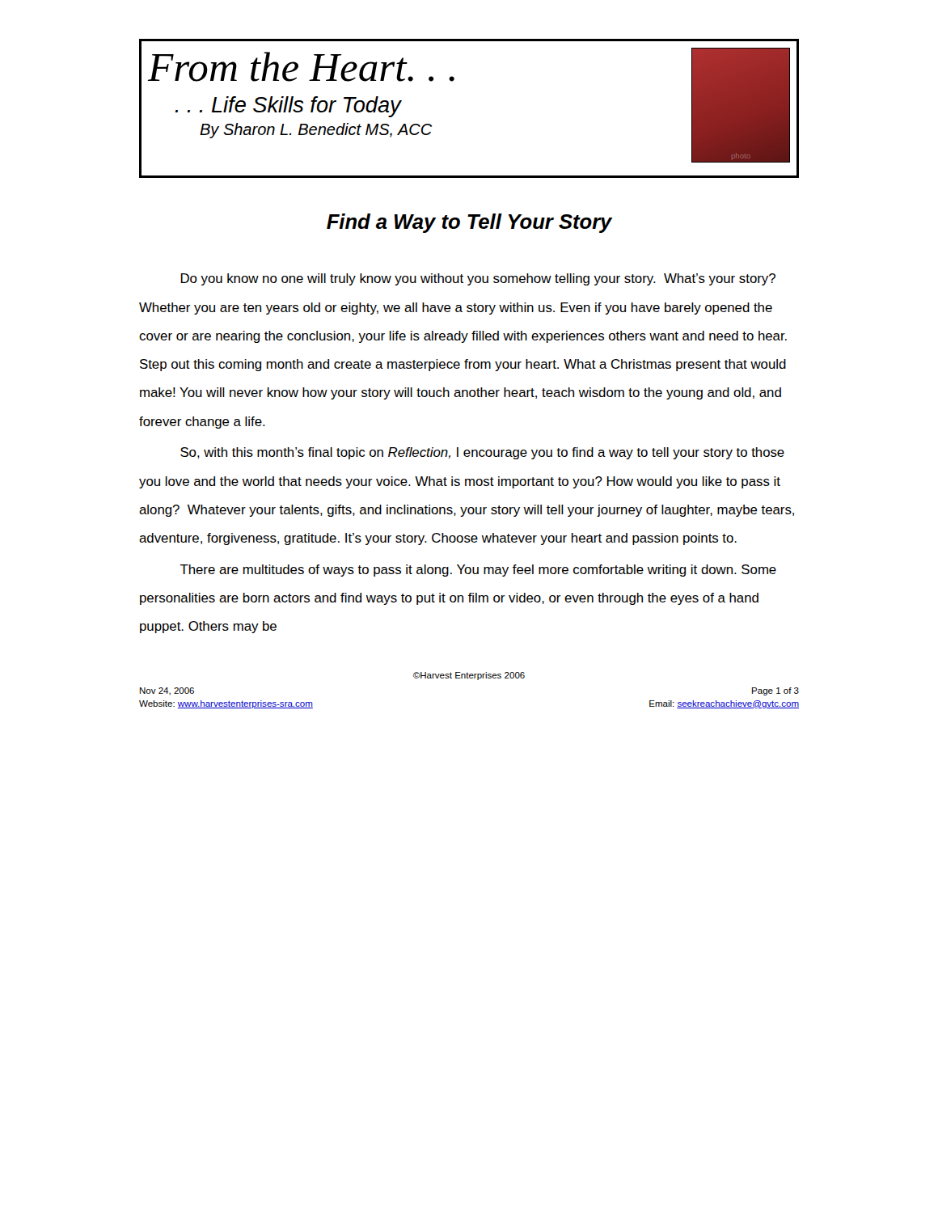From the Heart. . .
. . . Life Skills for Today
By Sharon L. Benedict MS, ACC
photo
Find a Way to Tell Your Story
Do you know no one will truly know you without you somehow telling your story. What’s your story? Whether you are ten years old or eighty, we all have a story within us. Even if you have barely opened the cover or are nearing the conclusion, your life is already filled with experiences others want and need to hear. Step out this coming month and create a masterpiece from your heart. What a Christmas present that would make! You will never know how your story will touch another heart, teach wisdom to the young and old, and forever change a life.
So, with this month’s final topic on Reflection, I encourage you to find a way to tell your story to those you love and the world that needs your voice. What is most important to you? How would you like to pass it along? Whatever your talents, gifts, and inclinations, your story will tell your journey of laughter, maybe tears, adventure, forgiveness, gratitude. It’s your story. Choose whatever your heart and passion points to.
There are multitudes of ways to pass it along. You may feel more comfortable writing it down. Some personalities are born actors and find ways to put it on film or video, or even through the eyes of a hand puppet. Others may be
©Harvest Enterprises 2006
Nov 24, 2006
Website: www.harvestenterprises-sra.com
Page 1 of 3
Email: seekreachachieve@gvtc.com